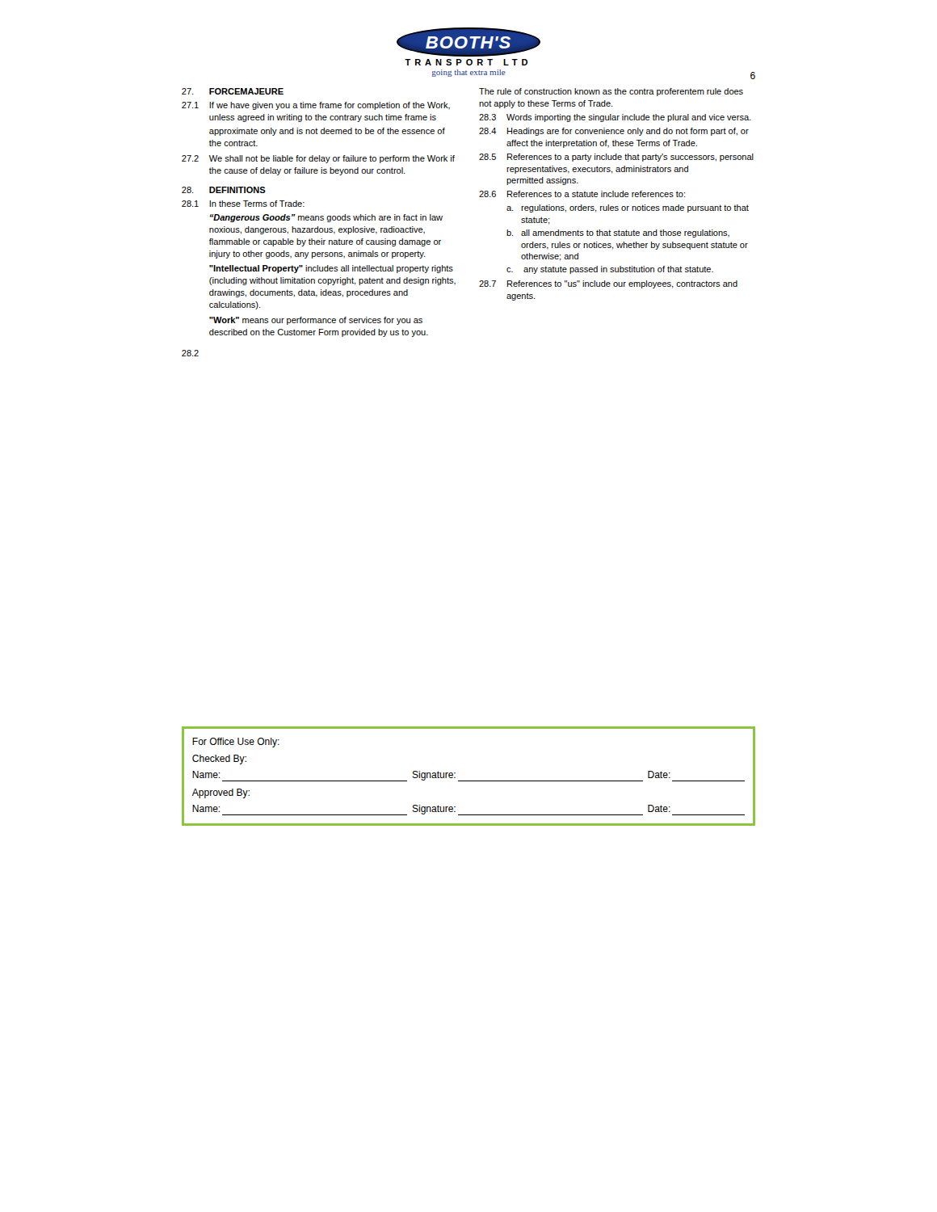BOOTH'S
TRANSPORT LTD
going that extra mile
6
27.
Forcemajeure
27.1
If we have given you a time frame for completion of the Work, unless agreed in writing to the contrary such time frame is
approximate only and is not deemed to be of the essence of the contract.
27.2
We shall not be liable for delay or failure to perform the Work if the cause of delay or failure is beyond our control.
28.
Definitions
28.1
In these Terms of Trade:
“Dangerous Goods” means goods which are in fact in law noxious, dangerous, hazardous, explosive, radioactive, flammable or capable by their nature of causing damage or injury to other goods, any persons, animals or property.
"Intellectual Property" includes all intellectual property rights (including without limitation copyright, patent and design rights, drawings, documents, data, ideas, procedures and calculations).
"Work" means our performance of services for you as described on the Customer Form provided by us to you.
28.2
The rule of construction known as the contra proferentem rule does not apply to these Terms of Trade.
28.3
Words importing the singular include the plural and vice versa.
28.4
Headings are for convenience only and do not form part of, or affect the interpretation of, these Terms of Trade.
28.5
References to a party include that party's successors, personal representatives, executors, administrators and permitted assigns.
28.6
References to a statute include references to:
a.
regulations, orders, rules or notices made pursuant to that statute;
b.
all amendments to that statute and those regulations, orders, rules or notices, whether by subsequent statute or otherwise; and
c.
any statute passed in substitution of that statute.
28.7
References to "us" include our employees, contractors and agents.
For Office Use Only:
Checked By:
Name: Signature: Date:
Approved By:
Name: Signature: Date: